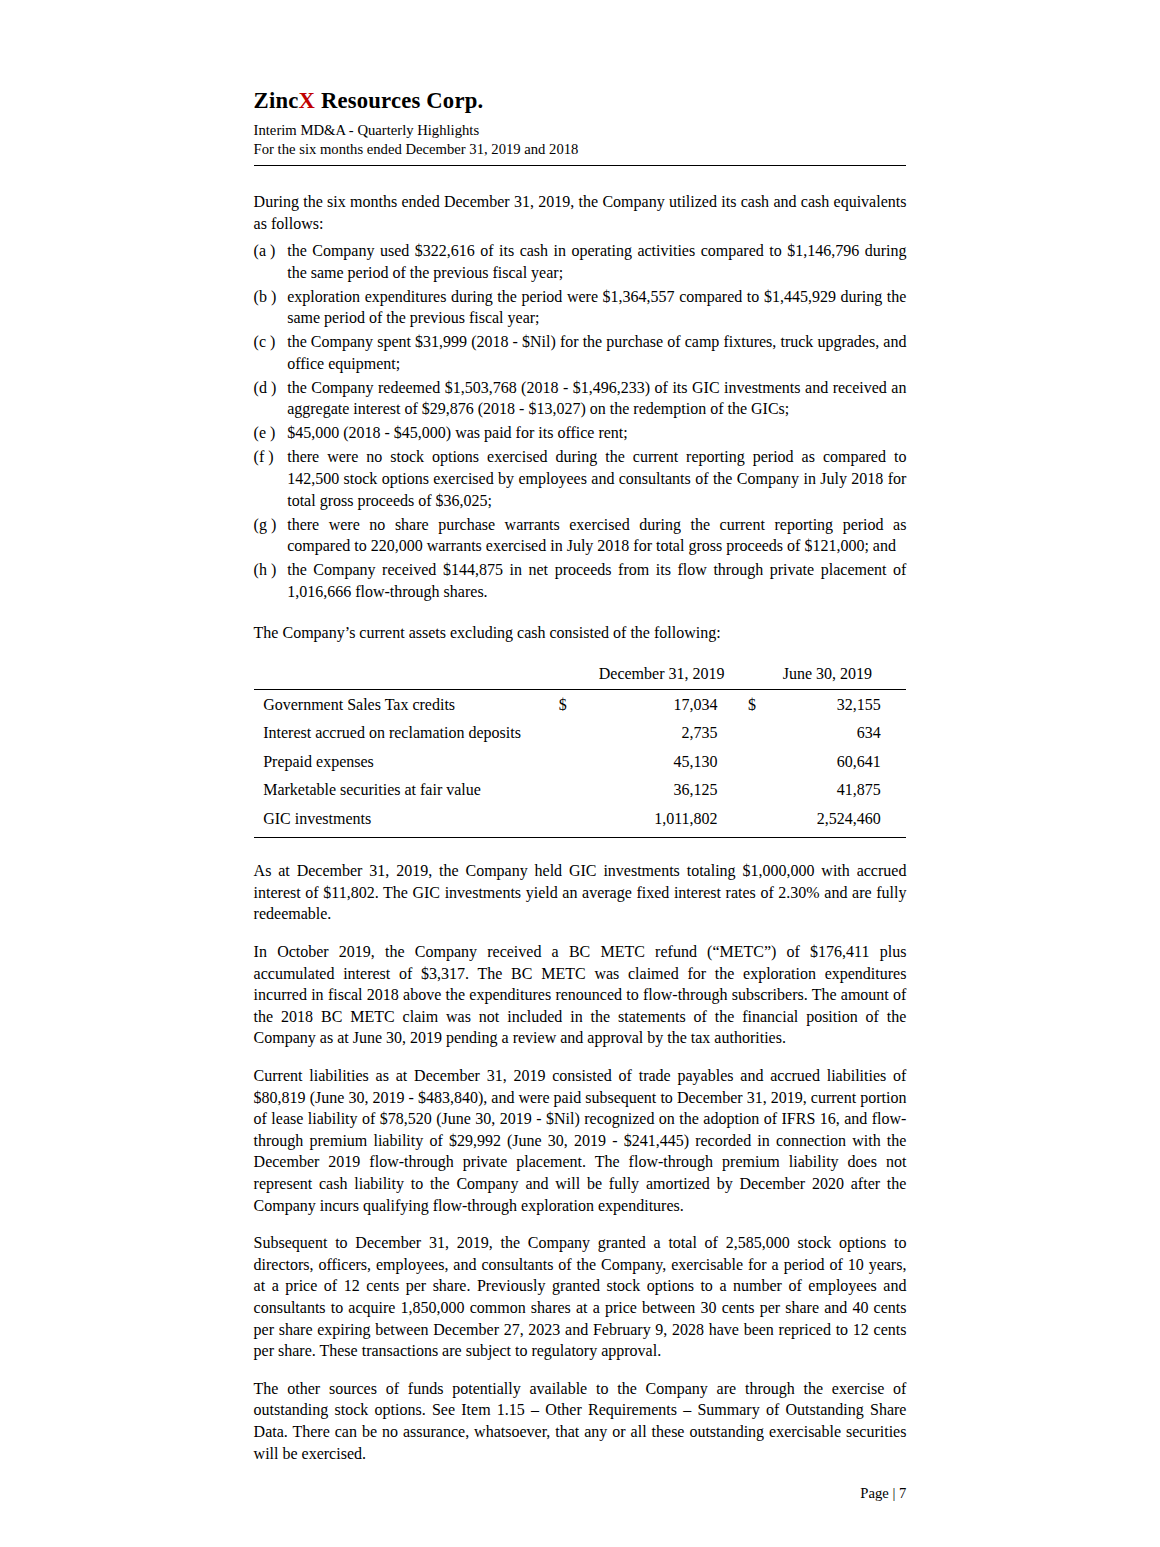ZincX Resources Corp.
Interim MD&A - Quarterly Highlights
For the six months ended December 31, 2019 and 2018
During the six months ended December 31, 2019, the Company utilized its cash and cash equivalents as follows:
(a ) the Company used $322,616 of its cash in operating activities compared to $1,146,796 during the same period of the previous fiscal year;
(b ) exploration expenditures during the period were $1,364,557 compared to $1,445,929 during the same period of the previous fiscal year;
(c ) the Company spent $31,999 (2018 - $Nil) for the purchase of camp fixtures, truck upgrades, and office equipment;
(d ) the Company redeemed $1,503,768 (2018 - $1,496,233) of its GIC investments and received an aggregate interest of $29,876 (2018 - $13,027) on the redemption of the GICs;
(e )$45,000 (2018 - $45,000) was paid for its office rent;
(f ) there were no stock options exercised during the current reporting period as compared to 142,500 stock options exercised by employees and consultants of the Company in July 2018 for total gross proceeds of $36,025;
(g ) there were no share purchase warrants exercised during the current reporting period as compared to 220,000 warrants exercised in July 2018 for total gross proceeds of $121,000; and
(h ) the Company received $144,875 in net proceeds from its flow through private placement of 1,016,666 flow-through shares.
The Company’s current assets excluding cash consisted of the following:
| | | December 31, 2019 | | June 30, 2019 |
| --- | --- | --- | --- | --- |
| Government Sales Tax credits | $ | 17,034 | $ | 32,155 |
| Interest accrued on reclamation deposits | | 2,735 | | 634 |
| Prepaid expenses | | 45,130 | | 60,641 |
| Marketable securities at fair value | | 36,125 | | 41,875 |
| GIC investments | | 1,011,802 | | 2,524,460 |
As at December 31, 2019, the Company held GIC investments totaling $1,000,000 with accrued interest of $11,802. The GIC investments yield an average fixed interest rates of 2.30% and are fully redeemable.
In October 2019, the Company received a BC METC refund (“METC”) of $176,411 plus accumulated interest of $3,317. The BC METC was claimed for the exploration expenditures incurred in fiscal 2018 above the expenditures renounced to flow-through subscribers. The amount of the 2018 BC METC claim was not included in the statements of the financial position of the Company as at June 30, 2019 pending a review and approval by the tax authorities.
Current liabilities as at December 31, 2019 consisted of trade payables and accrued liabilities of $80,819 (June 30, 2019 - $483,840), and were paid subsequent to December 31, 2019, current portion of lease liability of $78,520 (June 30, 2019 - $Nil) recognized on the adoption of IFRS 16, and flow-through premium liability of $29,992 (June 30, 2019 - $241,445) recorded in connection with the December 2019 flow-through private placement. The flow-through premium liability does not represent cash liability to the Company and will be fully amortized by December 2020 after the Company incurs qualifying flow-through exploration expenditures.
Subsequent to December 31, 2019, the Company granted a total of 2,585,000 stock options to directors, officers, employees, and consultants of the Company, exercisable for a period of 10 years, at a price of 12 cents per share. Previously granted stock options to a number of employees and consultants to acquire 1,850,000 common shares at a price between 30 cents per share and 40 cents per share expiring between December 27, 2023 and February 9, 2028 have been repriced to 12 cents per share. These transactions are subject to regulatory approval.
The other sources of funds potentially available to the Company are through the exercise of outstanding stock options. See Item 1.15 – Other Requirements – Summary of Outstanding Share Data. There can be no assurance, whatsoever, that any or all these outstanding exercisable securities will be exercised.
Page | 7